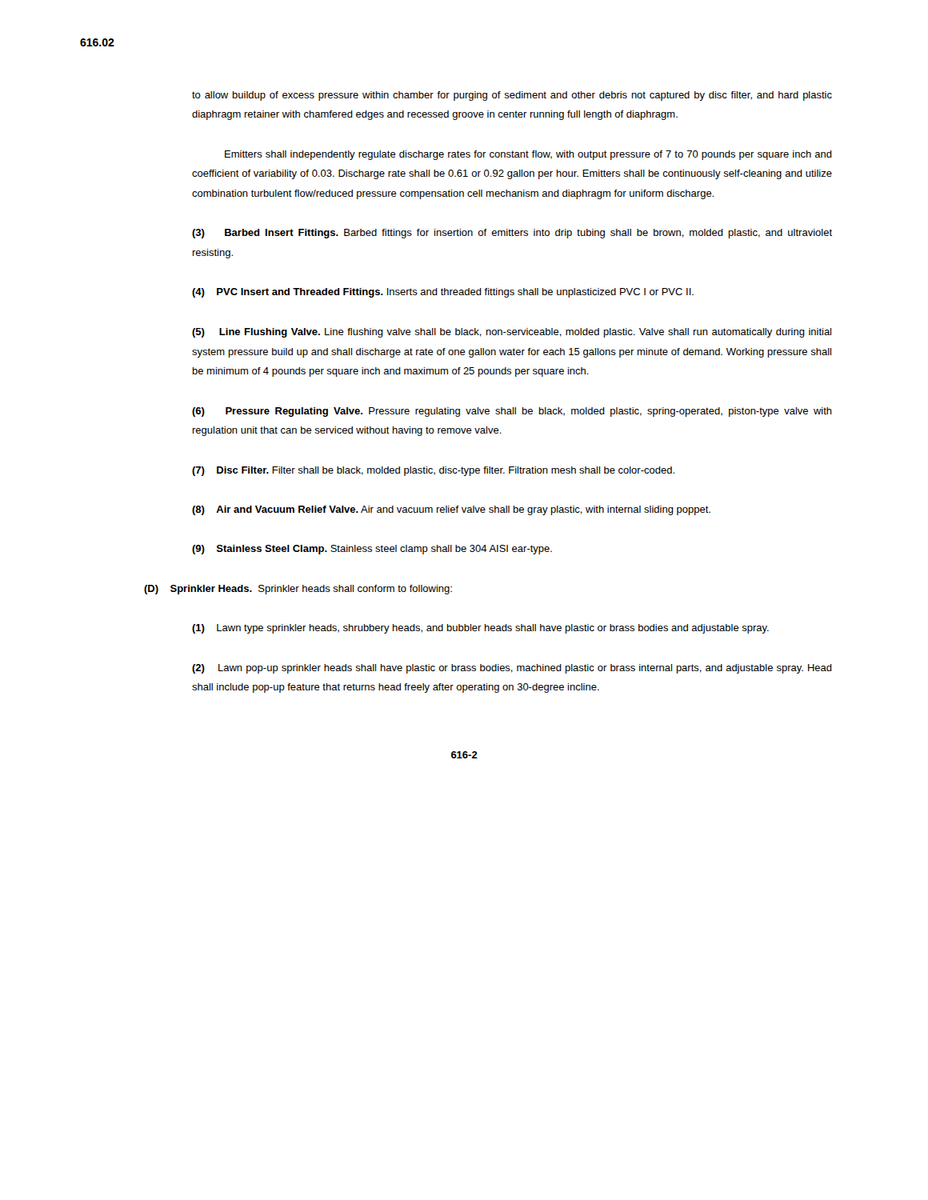616.02
to allow buildup of excess pressure within chamber for purging of sediment and other debris not captured by disc filter, and hard plastic diaphragm retainer with chamfered edges and recessed groove in center running full length of diaphragm.
Emitters shall independently regulate discharge rates for constant flow, with output pressure of 7 to 70 pounds per square inch and coefficient of variability of 0.03. Discharge rate shall be 0.61 or 0.92 gallon per hour. Emitters shall be continuously self-cleaning and utilize combination turbulent flow/reduced pressure compensation cell mechanism and diaphragm for uniform discharge.
(3) Barbed Insert Fittings. Barbed fittings for insertion of emitters into drip tubing shall be brown, molded plastic, and ultraviolet resisting.
(4) PVC Insert and Threaded Fittings. Inserts and threaded fittings shall be unplasticized PVC I or PVC II.
(5) Line Flushing Valve. Line flushing valve shall be black, non-serviceable, molded plastic. Valve shall run automatically during initial system pressure build up and shall discharge at rate of one gallon water for each 15 gallons per minute of demand. Working pressure shall be minimum of 4 pounds per square inch and maximum of 25 pounds per square inch.
(6) Pressure Regulating Valve. Pressure regulating valve shall be black, molded plastic, spring-operated, piston-type valve with regulation unit that can be serviced without having to remove valve.
(7) Disc Filter. Filter shall be black, molded plastic, disc-type filter. Filtration mesh shall be color-coded.
(8) Air and Vacuum Relief Valve. Air and vacuum relief valve shall be gray plastic, with internal sliding poppet.
(9) Stainless Steel Clamp. Stainless steel clamp shall be 304 AISI ear-type.
(D) Sprinkler Heads. Sprinkler heads shall conform to following:
(1) Lawn type sprinkler heads, shrubbery heads, and bubbler heads shall have plastic or brass bodies and adjustable spray.
(2) Lawn pop-up sprinkler heads shall have plastic or brass bodies, machined plastic or brass internal parts, and adjustable spray. Head shall include pop-up feature that returns head freely after operating on 30-degree incline.
616-2